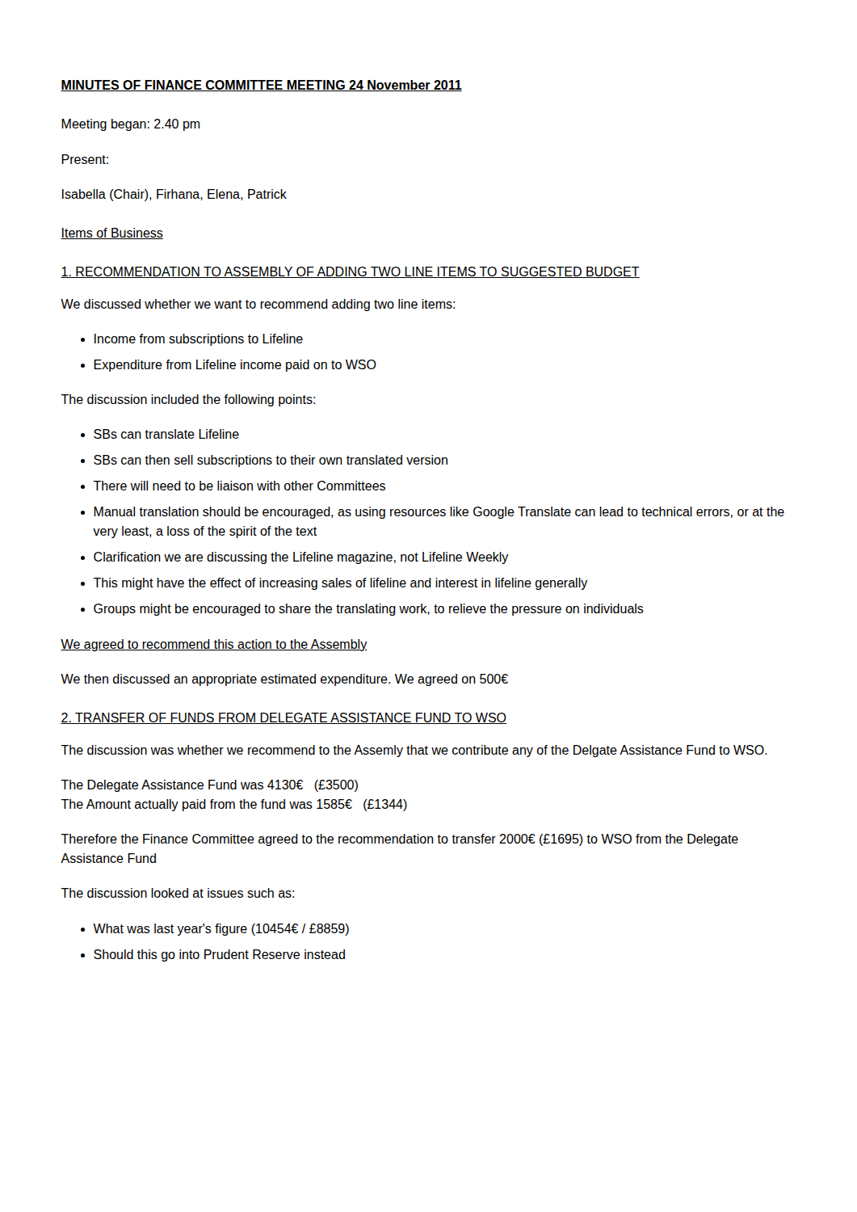MINUTES OF FINANCE COMMITTEE MEETING 24 November 2011
Meeting began: 2.40 pm
Present:
Isabella (Chair), Firhana, Elena, Patrick
Items of Business
1. RECOMMENDATION TO ASSEMBLY OF ADDING TWO LINE ITEMS TO SUGGESTED BUDGET
We discussed whether we want to recommend adding two line items:
Income from subscriptions to Lifeline
Expenditure from Lifeline income paid on to WSO
The discussion included the following points:
SBs can translate Lifeline
SBs can then sell subscriptions to their own translated version
There will need to be liaison with other Committees
Manual translation should be encouraged, as using resources like Google Translate can lead to technical errors, or at the very least, a loss of the spirit of the text
Clarification we are discussing the Lifeline magazine, not Lifeline Weekly
This might have the effect of increasing sales of lifeline and interest in lifeline generally
Groups might be encouraged to share the translating work, to relieve the pressure on individuals
We agreed to recommend this action to the Assembly
We then discussed an appropriate estimated expenditure. We agreed on 500€
2. TRANSFER OF FUNDS FROM DELEGATE ASSISTANCE FUND TO WSO
The discussion was whether we recommend to the Assemly that we contribute any of the Delgate Assistance Fund to WSO.
The Delegate Assistance Fund was 4130€ (£3500)
The Amount actually paid from the fund was 1585€ (£1344)
Therefore the Finance Committee agreed to the recommendation to transfer 2000€ (£1695) to WSO from the Delegate Assistance Fund
The discussion looked at issues such as:
What was last year's figure (10454€ / £8859)
Should this go into Prudent Reserve instead